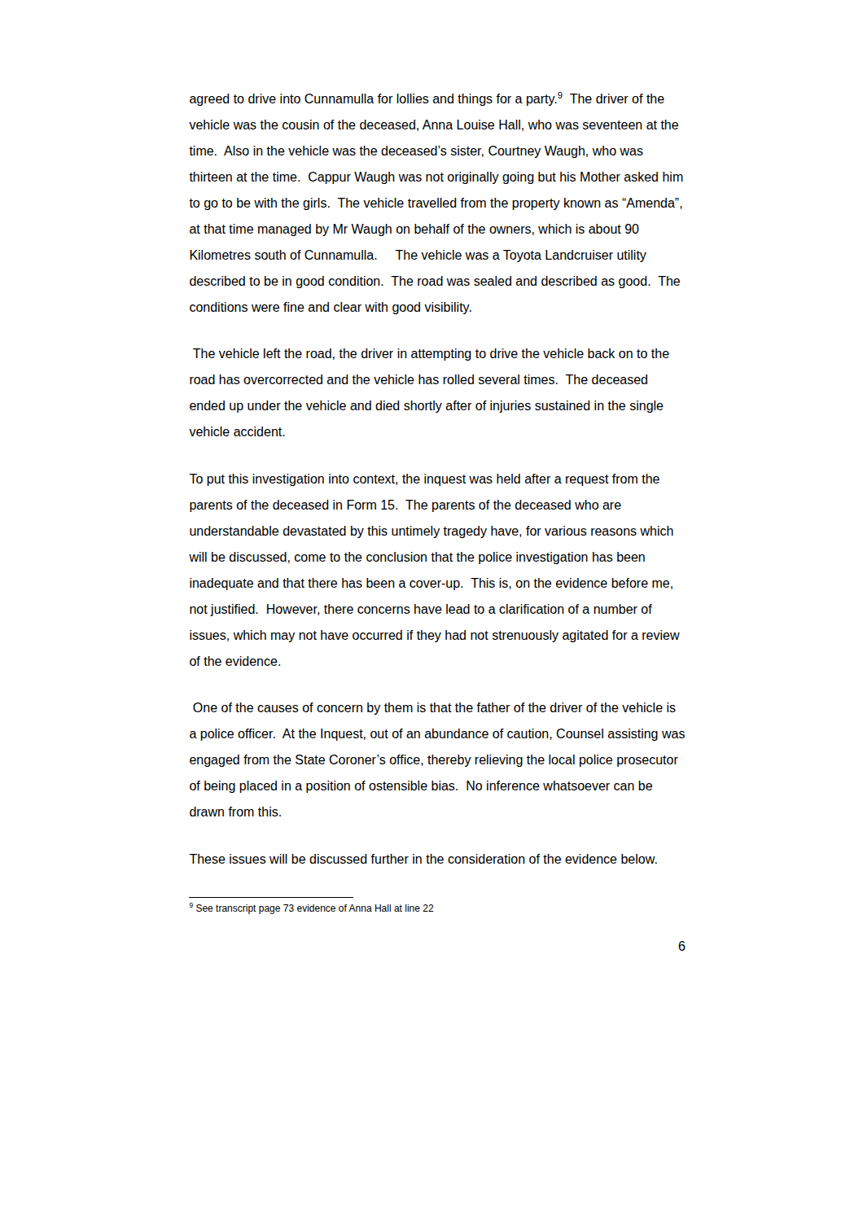agreed to drive into Cunnamulla for lollies and things for a party.9 The driver of the vehicle was the cousin of the deceased, Anna Louise Hall, who was seventeen at the time. Also in the vehicle was the deceased’s sister, Courtney Waugh, who was thirteen at the time. Cappur Waugh was not originally going but his Mother asked him to go to be with the girls. The vehicle travelled from the property known as “Amenda”, at that time managed by Mr Waugh on behalf of the owners, which is about 90 Kilometres south of Cunnamulla. The vehicle was a Toyota Landcruiser utility described to be in good condition. The road was sealed and described as good. The conditions were fine and clear with good visibility.
The vehicle left the road, the driver in attempting to drive the vehicle back on to the road has overcorrected and the vehicle has rolled several times. The deceased ended up under the vehicle and died shortly after of injuries sustained in the single vehicle accident.
To put this investigation into context, the inquest was held after a request from the parents of the deceased in Form 15. The parents of the deceased who are understandable devastated by this untimely tragedy have, for various reasons which will be discussed, come to the conclusion that the police investigation has been inadequate and that there has been a cover-up. This is, on the evidence before me, not justified. However, there concerns have lead to a clarification of a number of issues, which may not have occurred if they had not strenuously agitated for a review of the evidence.
One of the causes of concern by them is that the father of the driver of the vehicle is a police officer. At the Inquest, out of an abundance of caution, Counsel assisting was engaged from the State Coroner’s office, thereby relieving the local police prosecutor of being placed in a position of ostensible bias. No inference whatsoever can be drawn from this.
These issues will be discussed further in the consideration of the evidence below.
9 See transcript page 73 evidence of Anna Hall at line 22
6